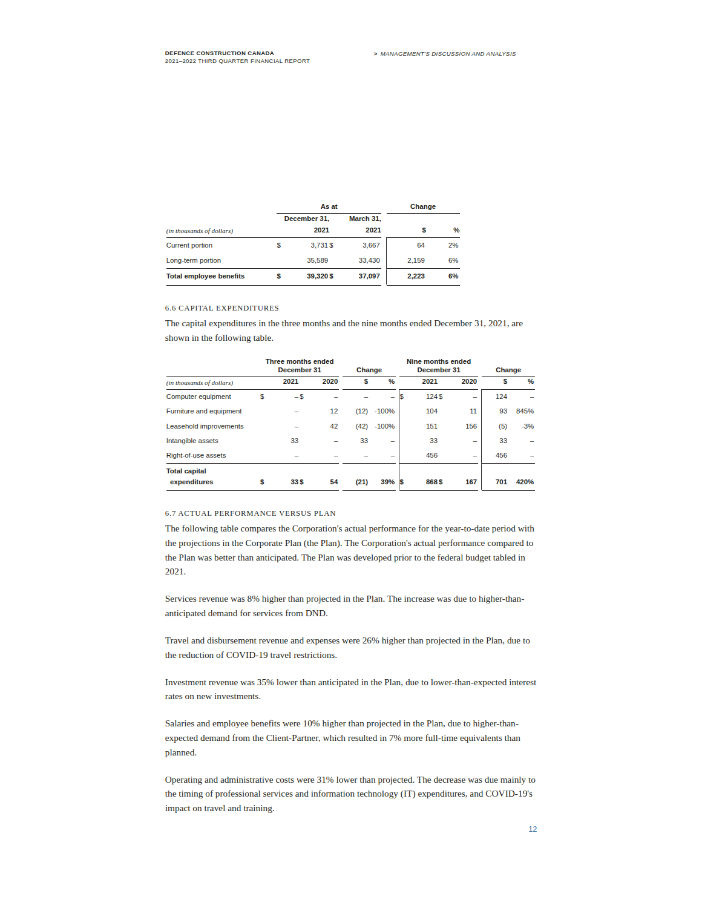Defence Construction Canada
2021–2022 Third Quarter Financial Report
> Management's Discussion and Analysis
| | As at | | Change |
| | December 31, | March 31, | | | |
| (in thousands of dollars) | 2021 | 2021 | | $ | % |
| Current portion | $ | 3,731 | $ | 3,667 | | 64 | 2% |
| Long-term portion | | 35,589 | | 33,430 | | 2,159 | 6% |
| Total employee benefits | $ | 39,320 | $ | 37,097 | | 2,223 | 6% |
6.6 Capital Expenditures
The capital expenditures in the three months and the nine months ended December 31, 2021, are shown in the following table.
| | Three months ended December 31 | | Change | | Nine months ended December 31 | | Change |
| (in thousands of dollars) | 2021 | 2020 | | $ | % | | 2021 | 2020 | | $ | % |
| Computer equipment | $ | – | $ | – | | – | – | | $ | 124 | $ | – | | 124 | – |
| Furniture and equipment | | – | | 12 | | (12) | -100% | | | 104 | | 11 | | 93 | 845% |
| Leasehold improvements | | – | | 42 | | (42) | -100% | | | 151 | | 156 | | (5) | -3% |
| Intangible assets | | 33 | | – | | 33 | – | | | 33 | | – | | 33 | – |
| Right-of-use assets | | – | | – | | – | – | | | 456 | | – | | 456 | – |
| Total capital expenditures | $ | 33 | $ | 54 | | (21) | 39% | | $ | 868 | $ | 167 | | 701 | 420% |
6.7 Actual Performance Versus Plan
The following table compares the Corporation's actual performance for the year-to-date period with the projections in the Corporate Plan (the Plan). The Corporation's actual performance compared to the Plan was better than anticipated. The Plan was developed prior to the federal budget tabled in 2021.
Services revenue was 8% higher than projected in the Plan. The increase was due to higher-than-anticipated demand for services from DND.
Travel and disbursement revenue and expenses were 26% higher than projected in the Plan, due to the reduction of COVID-19 travel restrictions.
Investment revenue was 35% lower than anticipated in the Plan, due to lower-than-expected interest rates on new investments.
Salaries and employee benefits were 10% higher than projected in the Plan, due to higher-than-expected demand from the Client-Partner, which resulted in 7% more full-time equivalents than planned.
Operating and administrative costs were 31% lower than projected. The decrease was due mainly to the timing of professional services and information technology (IT) expenditures, and COVID-19's impact on travel and training.
12